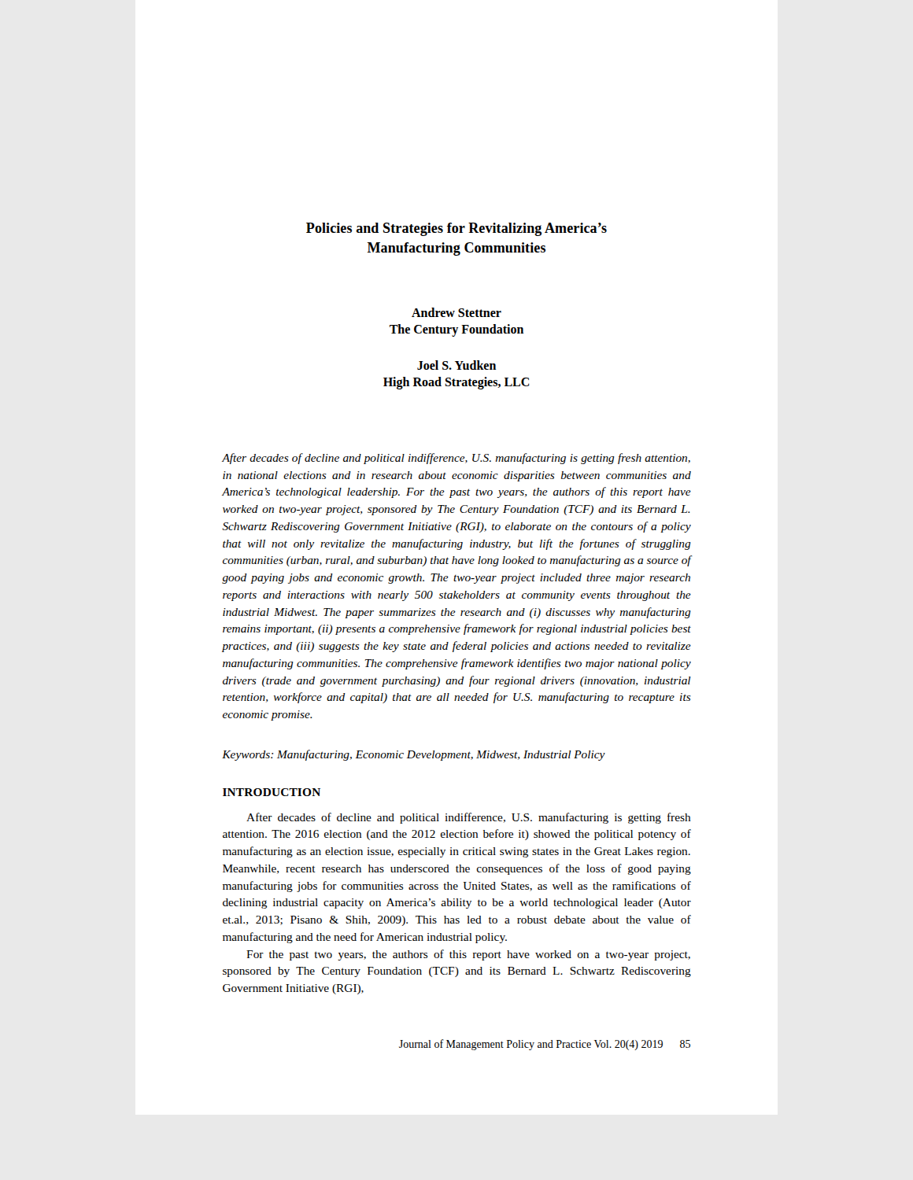Policies and Strategies for Revitalizing America’s
Manufacturing Communities
Andrew Stettner
The Century Foundation
Joel S. Yudken
High Road Strategies, LLC
After decades of decline and political indifference, U.S. manufacturing is getting fresh attention, in national elections and in research about economic disparities between communities and America’s technological leadership. For the past two years, the authors of this report have worked on two-year project, sponsored by The Century Foundation (TCF) and its Bernard L. Schwartz Rediscovering Government Initiative (RGI), to elaborate on the contours of a policy that will not only revitalize the manufacturing industry, but lift the fortunes of struggling communities (urban, rural, and suburban) that have long looked to manufacturing as a source of good paying jobs and economic growth. The two-year project included three major research reports and interactions with nearly 500 stakeholders at community events throughout the industrial Midwest. The paper summarizes the research and (i) discusses why manufacturing remains important, (ii) presents a comprehensive framework for regional industrial policies best practices, and (iii) suggests the key state and federal policies and actions needed to revitalize manufacturing communities. The comprehensive framework identifies two major national policy drivers (trade and government purchasing) and four regional drivers (innovation, industrial retention, workforce and capital) that are all needed for U.S. manufacturing to recapture its economic promise.
Keywords: Manufacturing, Economic Development, Midwest, Industrial Policy
INTRODUCTION
After decades of decline and political indifference, U.S. manufacturing is getting fresh attention. The 2016 election (and the 2012 election before it) showed the political potency of manufacturing as an election issue, especially in critical swing states in the Great Lakes region. Meanwhile, recent research has underscored the consequences of the loss of good paying manufacturing jobs for communities across the United States, as well as the ramifications of declining industrial capacity on America’s ability to be a world technological leader (Autor et.al., 2013; Pisano & Shih, 2009). This has led to a robust debate about the value of manufacturing and the need for American industrial policy.
For the past two years, the authors of this report have worked on a two-year project, sponsored by The Century Foundation (TCF) and its Bernard L. Schwartz Rediscovering Government Initiative (RGI),
Journal of Management Policy and Practice Vol. 20(4) 201985